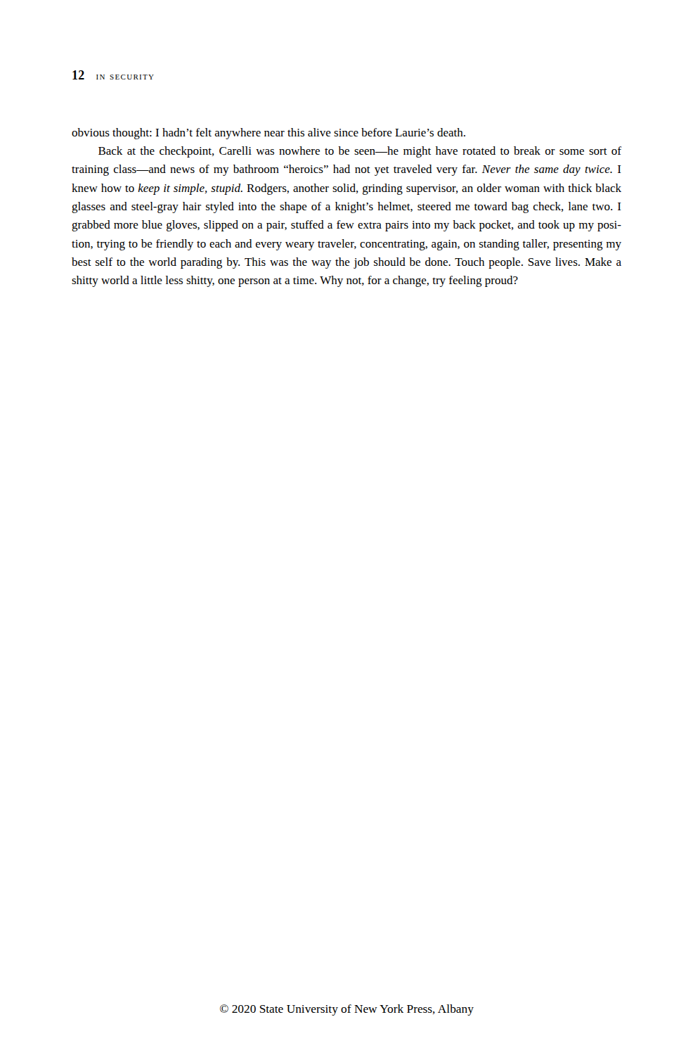12 In Security
obvious thought: I hadn’t felt anywhere near this alive since before Laurie’s death.
Back at the checkpoint, Carelli was nowhere to be seen—he might have rotated to break or some sort of training class—and news of my bathroom “heroics” had not yet traveled very far. Never the same day twice. I knew how to keep it simple, stupid. Rodgers, another solid, grinding supervisor, an older woman with thick black glasses and steel-gray hair styled into the shape of a knight’s helmet, steered me toward bag check, lane two. I grabbed more blue gloves, slipped on a pair, stuffed a few extra pairs into my back pocket, and took up my position, trying to be friendly to each and every weary traveler, concentrating, again, on standing taller, presenting my best self to the world parading by. This was the way the job should be done. Touch people. Save lives. Make a shitty world a little less shitty, one person at a time. Why not, for a change, try feeling proud?
© 2020 State University of New York Press, Albany